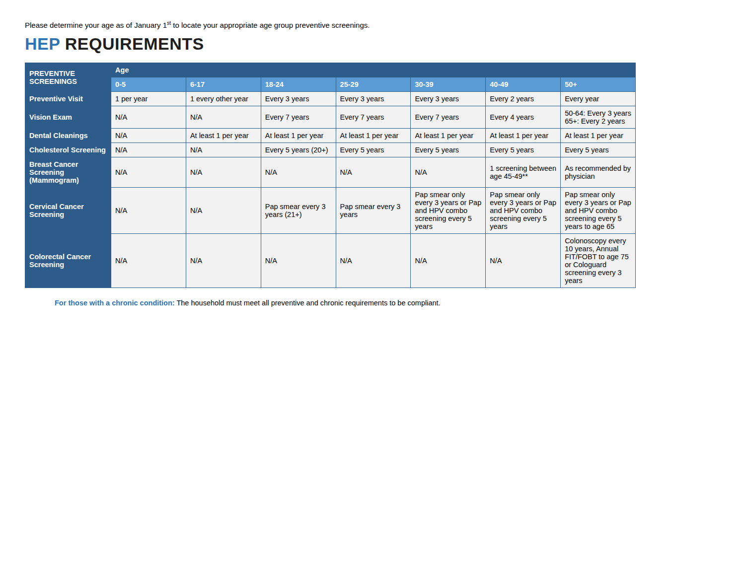Please determine your age as of January 1st to locate your appropriate age group preventive screenings.
HEP REQUIREMENTS
| PREVENTIVE SCREENINGS | Age |
| --- | --- |
| 0-5 | 6-17 | 18-24 | 25-29 | 30-39 | 40-49 | 50+ |
| Preventive Visit | 1 per year | 1 every other year | Every 3 years | Every 3 years | Every 3 years | Every 2 years | Every year |
| Vision Exam | N/A | N/A | Every 7 years | Every 7 years | Every 7 years | Every 4 years | 50-64: Every 3 years 65+: Every 2 years |
| Dental Cleanings | N/A | At least 1 per year | At least 1 per year | At least 1 per year | At least 1 per year | At least 1 per year | At least 1 per year |
| Cholesterol Screening | N/A | N/A | Every 5 years (20+) | Every 5 years | Every 5 years | Every 5 years | Every 5 years |
| Breast Cancer Screening (Mammogram) | N/A | N/A | N/A | N/A | N/A | 1 screening between age 45-49** | As recommended by physician |
| Cervical Cancer Screening | N/A | N/A | Pap smear every 3 years (21+) | Pap smear every 3 years | Pap smear only every 3 years or Pap and HPV combo screening every 5 years | Pap smear only every 3 years or Pap and HPV combo screening every 5 years | Pap smear only every 3 years or Pap and HPV combo screening every 5 years to age 65 |
| Colorectal Cancer Screening | N/A | N/A | N/A | N/A | N/A | N/A | Colonoscopy every 10 years, Annual FIT/FOBT to age 75 or Cologuard screening every 3 years |
For those with a chronic condition: The household must meet all preventive and chronic requirements to be compliant.